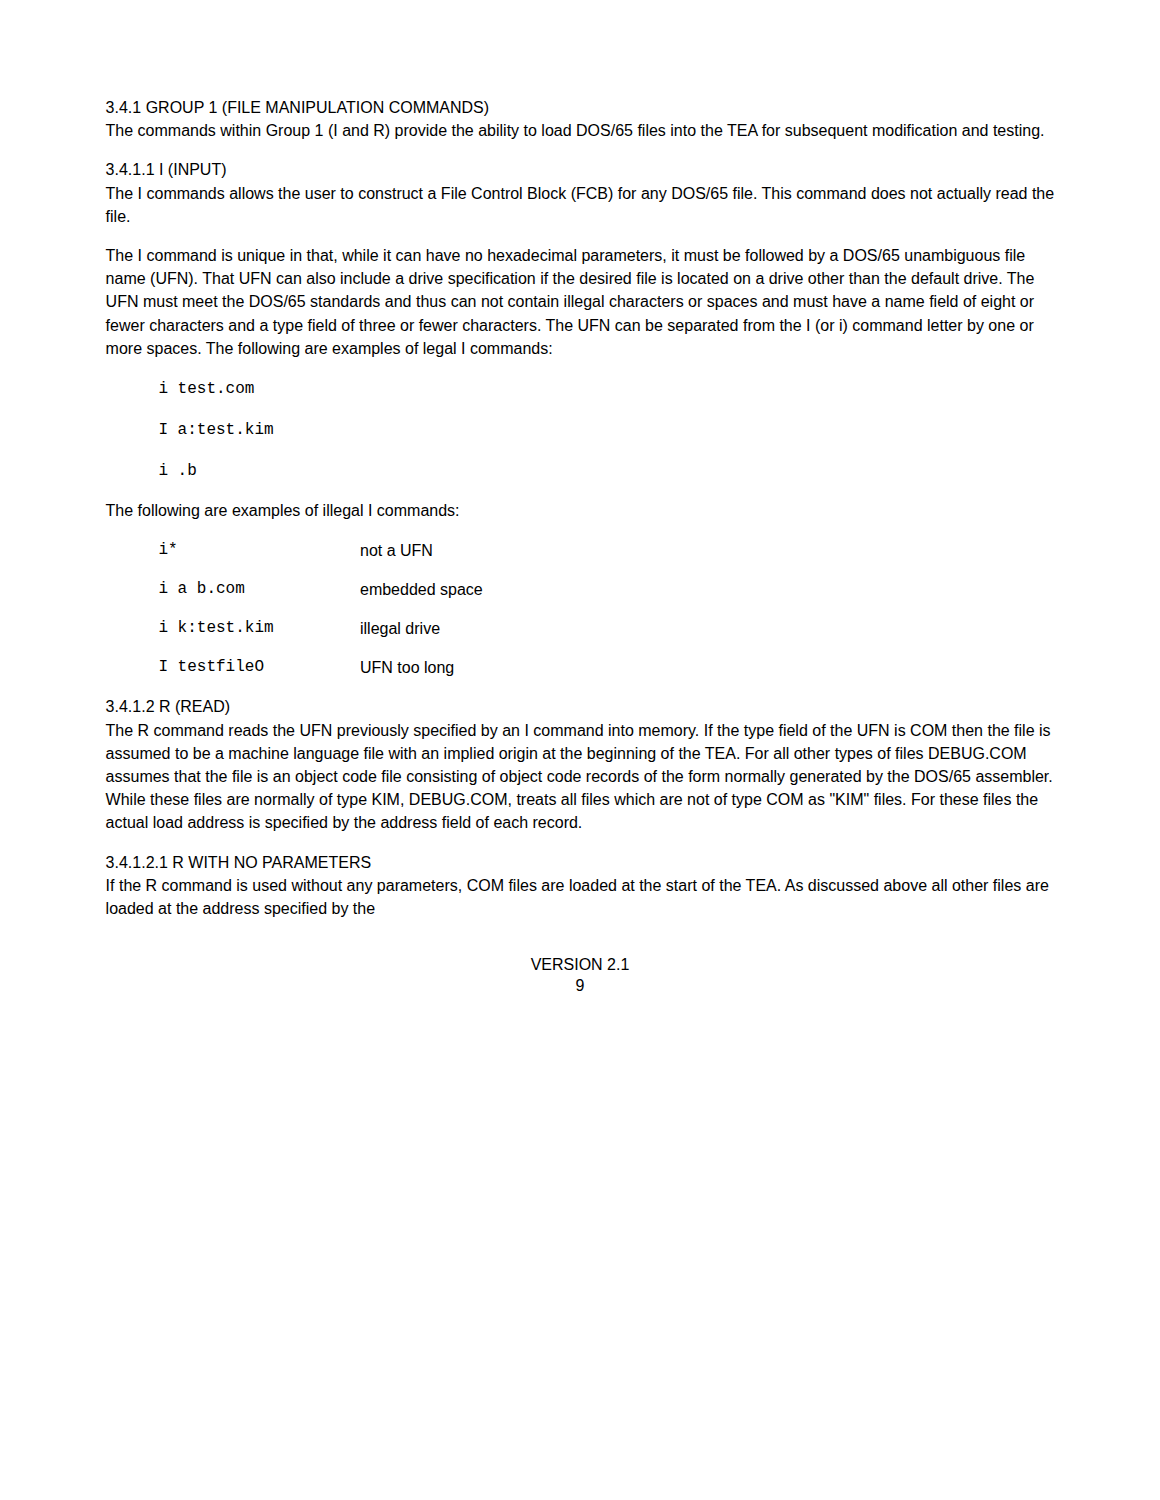3.4.1 GROUP 1 (FILE MANIPULATION COMMANDS)
The commands within Group 1 (I and R) provide the ability to load DOS/65 files into the TEA for subsequent modification and testing.
3.4.1.1 I (INPUT)
The I commands allows the user to construct a File Control Block (FCB) for any DOS/65 file. This command does not actually read the file.
The I command is unique in that, while it can have no hexadecimal parameters, it must be followed by a DOS/65 unambiguous file name (UFN). That UFN can also include a drive specification if the desired file is located on a drive other than the default drive. The UFN must meet the DOS/65 standards and thus can not contain illegal characters or spaces and must have a name field of eight or fewer characters and a type field of three or fewer characters. The UFN can be separated from the I (or i) command letter by one or more spaces. The following are examples of legal I commands:
i test.com
I a:test.kim
i .b
The following are examples of illegal I commands:
| i* | not a UFN |
| i a b.com | embedded space |
| i k:test.kim | illegal drive |
| I testfileO | UFN too long |
3.4.1.2 R (READ)
The R command reads the UFN previously specified by an I command into memory. If the type field of the UFN is COM then the file is assumed to be a machine language file with an implied origin at the beginning of the TEA. For all other types of files DEBUG.COM assumes that the file is an object code file consisting of object code records of the form normally generated by the DOS/65 assembler. While these files are normally of type KIM, DEBUG.COM, treats all files which are not of type COM as "KIM" files. For these files the actual load address is specified by the address field of each record.
3.4.1.2.1 R WITH NO PARAMETERS
If the R command is used without any parameters, COM files are loaded at the start of the TEA. As discussed above all other files are loaded at the address specified by the
VERSION 2.1
9